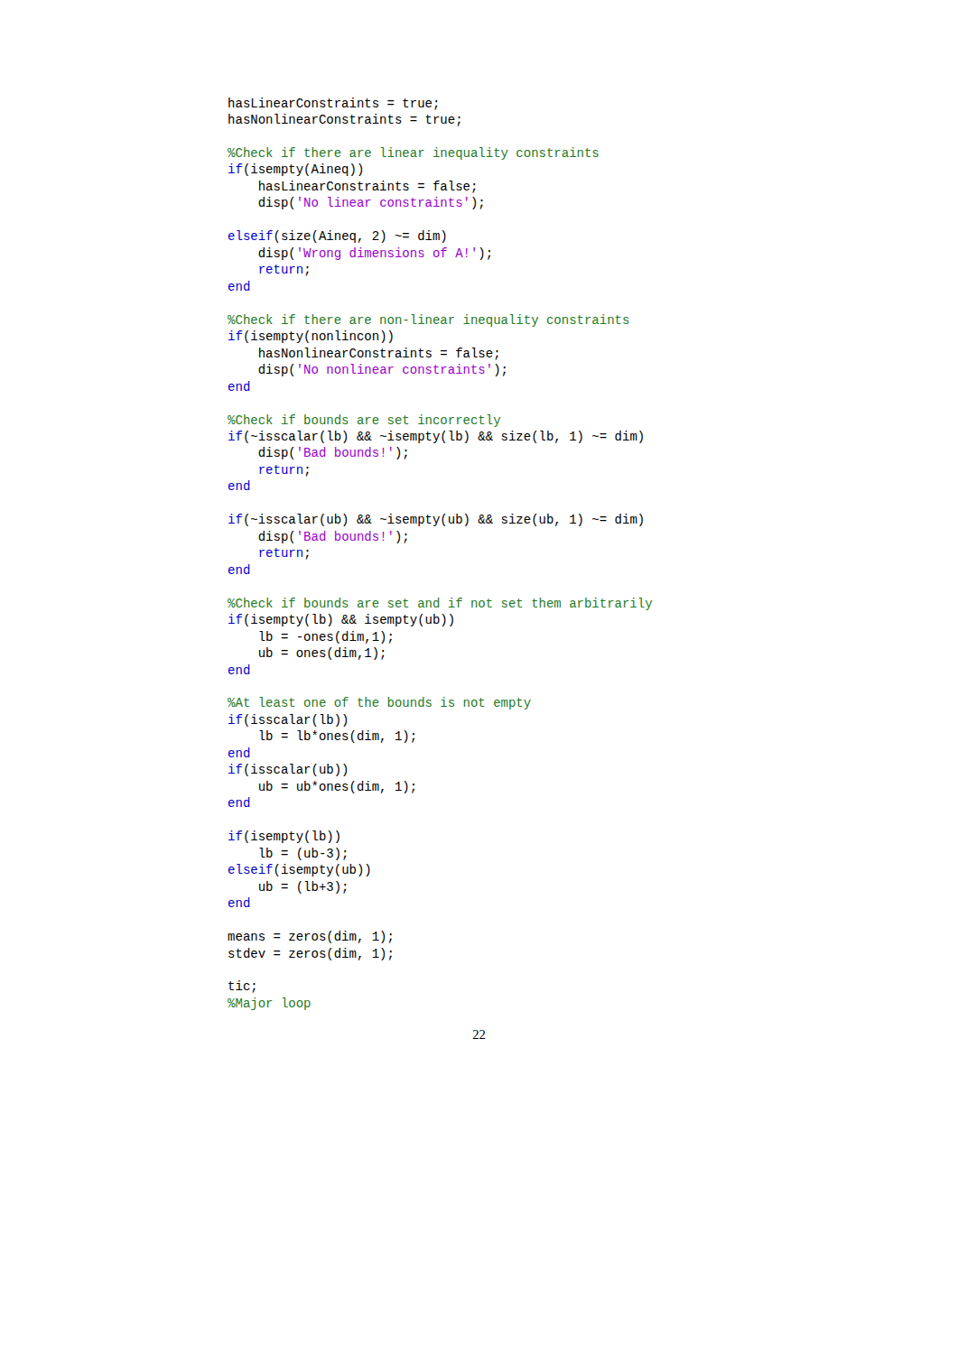hasLinearConstraints = true;
hasNonlinearConstraints = true;

%Check if there are linear inequality constraints
if(isempty(Aineq))
    hasLinearConstraints = false;
    disp('No linear constraints');

elseif(size(Aineq, 2) ~= dim)
    disp('Wrong dimensions of A!');
    return;
end

%Check if there are non-linear inequality constraints
if(isempty(nonlincon))
    hasNonlinearConstraints = false;
    disp('No nonlinear constraints');
end

%Check if bounds are set incorrectly
if(~isscalar(lb) && ~isempty(lb) && size(lb, 1) ~= dim)
    disp('Bad bounds!');
    return;
end

if(~isscalar(ub) && ~isempty(ub) && size(ub, 1) ~= dim)
    disp('Bad bounds!');
    return;
end

%Check if bounds are set and if not set them arbitrarily
if(isempty(lb) && isempty(ub))
    lb = -ones(dim,1);
    ub = ones(dim,1);
end

%At least one of the bounds is not empty
if(isscalar(lb))
    lb = lb*ones(dim, 1);
end
if(isscalar(ub))
    ub = ub*ones(dim, 1);
end

if(isempty(lb))
    lb = (ub-3);
elseif(isempty(ub))
    ub = (lb+3);
end

means = zeros(dim, 1);
stdev = zeros(dim, 1);

tic;
%Major loop
22